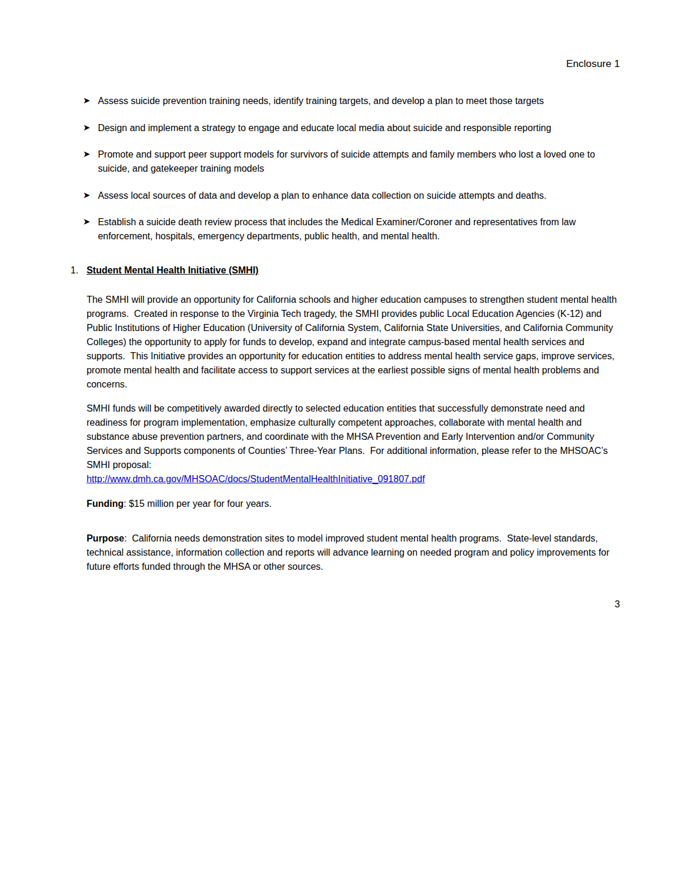Enclosure 1
Assess suicide prevention training needs, identify training targets, and develop a plan to meet those targets
Design and implement a strategy to engage and educate local media about suicide and responsible reporting
Promote and support peer support models for survivors of suicide attempts and family members who lost a loved one to suicide, and gatekeeper training models
Assess local sources of data and develop a plan to enhance data collection on suicide attempts and deaths.
Establish a suicide death review process that includes the Medical Examiner/Coroner and representatives from law enforcement, hospitals, emergency departments, public health, and mental health.
Student Mental Health Initiative (SMHI)
The SMHI will provide an opportunity for California schools and higher education campuses to strengthen student mental health programs. Created in response to the Virginia Tech tragedy, the SMHI provides public Local Education Agencies (K-12) and Public Institutions of Higher Education (University of California System, California State Universities, and California Community Colleges) the opportunity to apply for funds to develop, expand and integrate campus-based mental health services and supports. This Initiative provides an opportunity for education entities to address mental health service gaps, improve services, promote mental health and facilitate access to support services at the earliest possible signs of mental health problems and concerns.
SMHI funds will be competitively awarded directly to selected education entities that successfully demonstrate need and readiness for program implementation, emphasize culturally competent approaches, collaborate with mental health and substance abuse prevention partners, and coordinate with the MHSA Prevention and Early Intervention and/or Community Services and Supports components of Counties’ Three-Year Plans. For additional information, please refer to the MHSOAC’s SMHI proposal:
http://www.dmh.ca.gov/MHSOAC/docs/StudentMentalHealthInitiative_091807.pdf
Funding: $15 million per year for four years.
Purpose: California needs demonstration sites to model improved student mental health programs. State-level standards, technical assistance, information collection and reports will advance learning on needed program and policy improvements for future efforts funded through the MHSA or other sources.
3